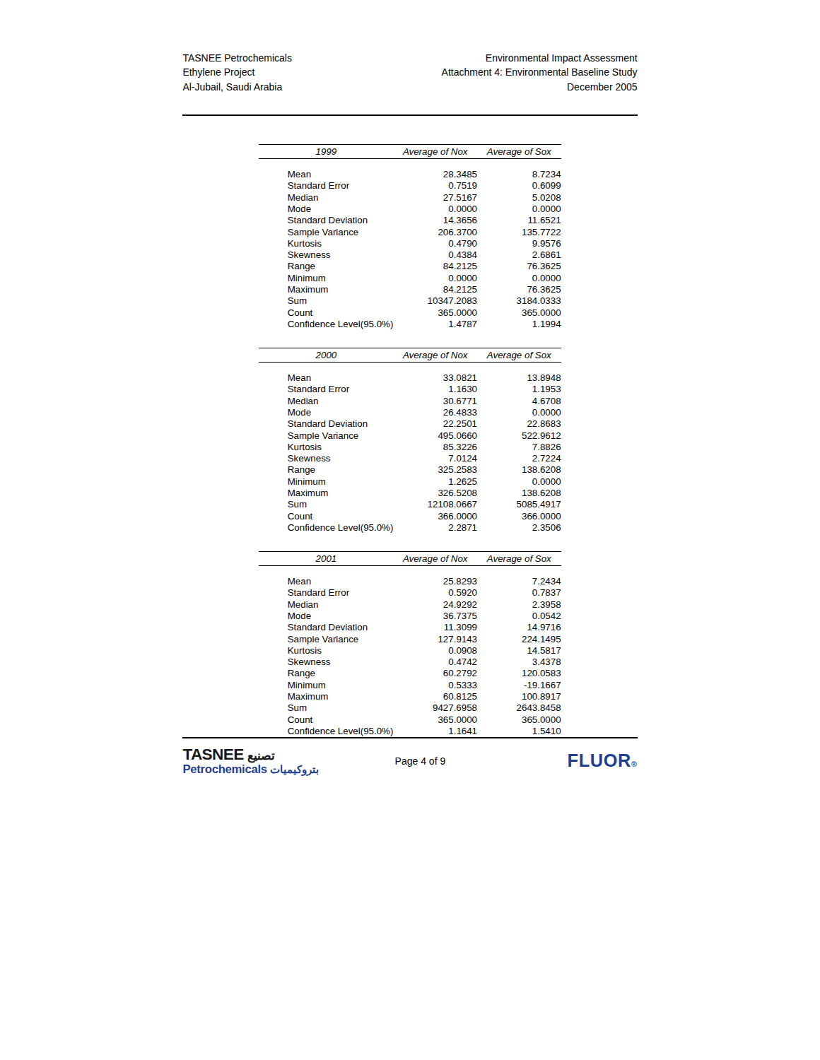TASNEE Petrochemicals
Ethylene Project
Al-Jubail, Saudi Arabia
Environmental Impact Assessment
Attachment 4: Environmental Baseline Study
December 2005
| 1999 | Average of Nox | Average of Sox |
| Mean | 28.3485 | 8.7234 |
| Standard Error | 0.7519 | 0.6099 |
| Median | 27.5167 | 5.0208 |
| Mode | 0.0000 | 0.0000 |
| Standard Deviation | 14.3656 | 11.6521 |
| Sample Variance | 206.3700 | 135.7722 |
| Kurtosis | 0.4790 | 9.9576 |
| Skewness | 0.4384 | 2.6861 |
| Range | 84.2125 | 76.3625 |
| Minimum | 0.0000 | 0.0000 |
| Maximum | 84.2125 | 76.3625 |
| Sum | 10347.2083 | 3184.0333 |
| Count | 365.0000 | 365.0000 |
| Confidence Level(95.0%) | 1.4787 | 1.1994 |
| 2000 | Average of Nox | Average of Sox |
| Mean | 33.0821 | 13.8948 |
| Standard Error | 1.1630 | 1.1953 |
| Median | 30.6771 | 4.6708 |
| Mode | 26.4833 | 0.0000 |
| Standard Deviation | 22.2501 | 22.8683 |
| Sample Variance | 495.0660 | 522.9612 |
| Kurtosis | 85.3226 | 7.8826 |
| Skewness | 7.0124 | 2.7224 |
| Range | 325.2583 | 138.6208 |
| Minimum | 1.2625 | 0.0000 |
| Maximum | 326.5208 | 138.6208 |
| Sum | 12108.0667 | 5085.4917 |
| Count | 366.0000 | 366.0000 |
| Confidence Level(95.0%) | 2.2871 | 2.3506 |
| 2001 | Average of Nox | Average of Sox |
| Mean | 25.8293 | 7.2434 |
| Standard Error | 0.5920 | 0.7837 |
| Median | 24.9292 | 2.3958 |
| Mode | 36.7375 | 0.0542 |
| Standard Deviation | 11.3099 | 14.9716 |
| Sample Variance | 127.9143 | 224.1495 |
| Kurtosis | 0.0908 | 14.5817 |
| Skewness | 0.4742 | 3.4378 |
| Range | 60.2792 | 120.0583 |
| Minimum | 0.5333 | -19.1667 |
| Maximum | 60.8125 | 100.8917 |
| Sum | 9427.6958 | 2643.8458 |
| Count | 365.0000 | 365.0000 |
| Confidence Level(95.0%) | 1.1641 | 1.5410 |
TASNEE تصنيع
Petrochemicals بتروكيميات
Page 4 of 9
FLUOR®